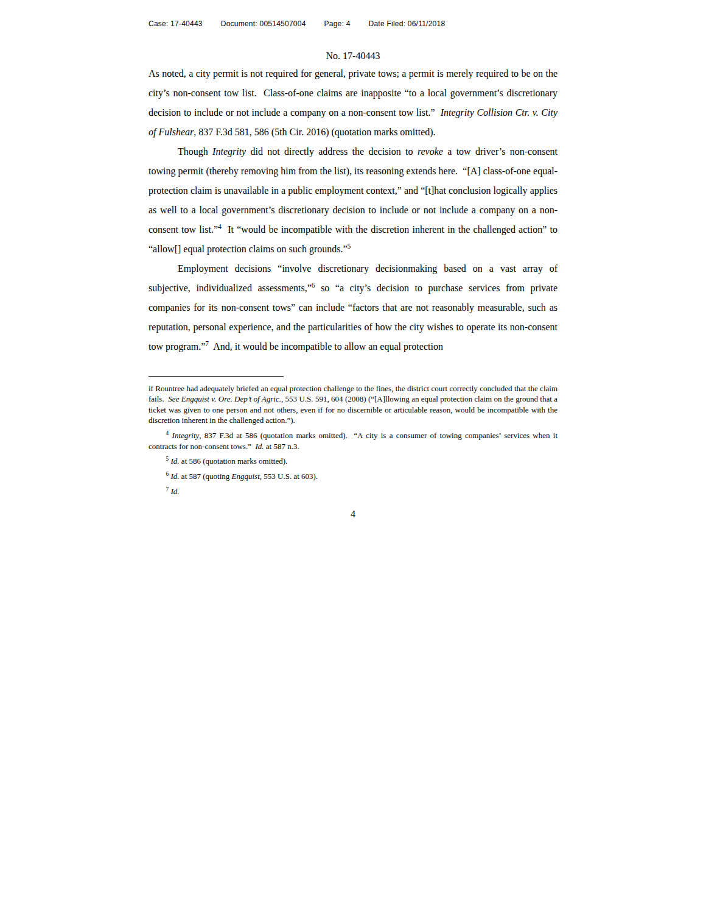Case: 17-40443 Document: 00514507004 Page: 4 Date Filed: 06/11/2018
No. 17-40443
As noted, a city permit is not required for general, private tows; a permit is merely required to be on the city’s non-consent tow list. Class-of-one claims are inapposite “to a local government’s discretionary decision to include or not include a company on a non-consent tow list.” Integrity Collision Ctr. v. City of Fulshear, 837 F.3d 581, 586 (5th Cir. 2016) (quotation marks omitted).
Though Integrity did not directly address the decision to revoke a tow driver’s non-consent towing permit (thereby removing him from the list), its reasoning extends here. “[A] class-of-one equal-protection claim is unavailable in a public employment context,” and “[t]hat conclusion logically applies as well to a local government’s discretionary decision to include or not include a company on a non-consent tow list.”4 It “would be incompatible with the discretion inherent in the challenged action” to “allow[] equal protection claims on such grounds.”5
Employment decisions “involve discretionary decisionmaking based on a vast array of subjective, individualized assessments,”6 so “a city’s decision to purchase services from private companies for its non-consent tows” can include “factors that are not reasonably measurable, such as reputation, personal experience, and the particularities of how the city wishes to operate its non-consent tow program.”7 And, it would be incompatible to allow an equal protection
if Rountree had adequately briefed an equal protection challenge to the fines, the district court correctly concluded that the claim fails. See Engquist v. Ore. Dep’t of Agric., 553 U.S. 591, 604 (2008) (“[A]llowing an equal protection claim on the ground that a ticket was given to one person and not others, even if for no discernible or articulable reason, would be incompatible with the discretion inherent in the challenged action.”).
4 Integrity, 837 F.3d at 586 (quotation marks omitted). “A city is a consumer of towing companies’ services when it contracts for non-consent tows.” Id. at 587 n.3.
5 Id. at 586 (quotation marks omitted).
6 Id. at 587 (quoting Engquist, 553 U.S. at 603).
7 Id.
4